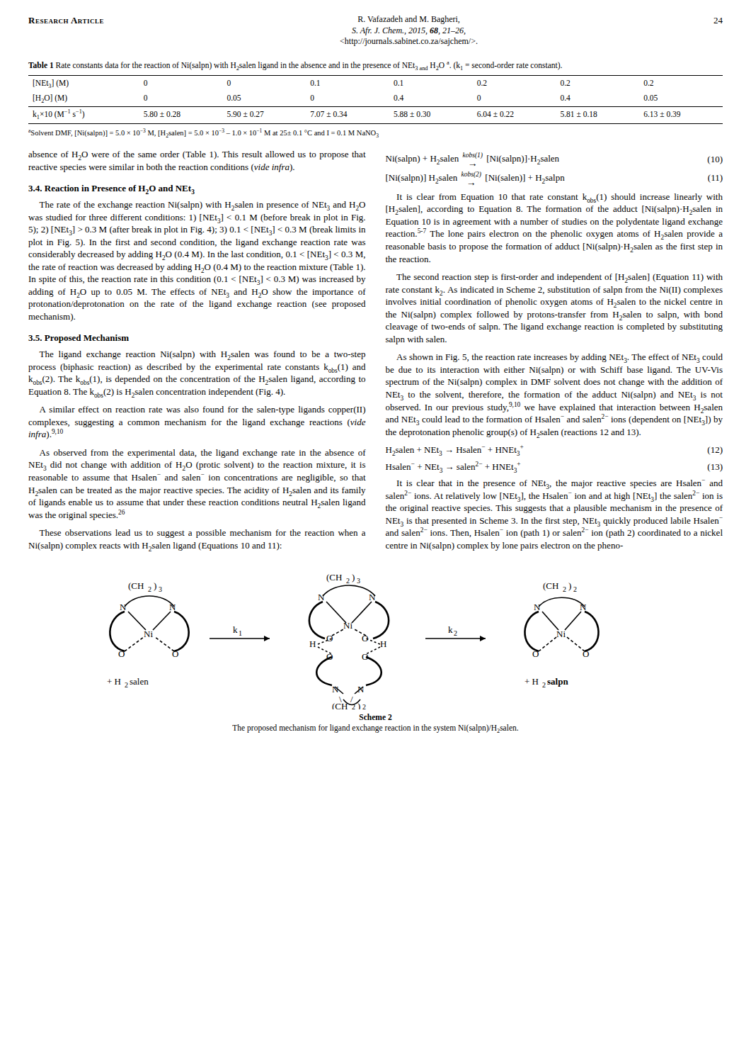Research Article
R. Vafazadeh and M. Bagheri,
S. Afr. J. Chem., 2015, 68, 21–26,
<http://journals.sabinet.co.za/sajchem/>.
24
Table 1 Rate constants data for the reaction of Ni(salpn) with H2salen ligand in the absence and in the presence of NEt3 and H2O a. (k1 = second-order rate constant).
| [NEt 3 ] (M) | 0 | 0 | 0.1 | 0.1 | 0.2 | 0.2 | 0.2 |
| [H 2 O] (M) | 0 | 0.05 | 0 | 0.4 | 0 | 0.4 | 0.05 |
| k 1 ×10 (M −1 s −1 ) | 5.80 ± 0.28 | 5.90 ± 0.27 | 7.07 ± 0.34 | 5.88 ± 0.30 | 6.04 ± 0.22 | 5.81 ± 0.18 | 6.13 ± 0.39 |
aSolvent DMF, [Ni(salpn)] = 5.0 × 10−3 M, [H2salen] = 5.0 × 10−3 – 1.0 × 10−1 M at 25± 0.1 °C and I = 0.1 M NaNO3
absence of H2O were of the same order (Table 1). This result allowed us to propose that reactive species were similar in both the reaction conditions (vide infra).
3.4. Reaction in Presence of H2O and NEt3
The rate of the exchange reaction Ni(salpn) with H2salen in presence of NEt3 and H2O was studied for three different conditions: 1) [NEt3] < 0.1 M (before break in plot in Fig. 5); 2) [NEt3] > 0.3 M (after break in plot in Fig. 4); 3) 0.1 < [NEt3] < 0.3 M (break limits in plot in Fig. 5). In the first and second condition, the ligand exchange reaction rate was considerably decreased by adding H2O (0.4 M). In the last condition, 0.1 < [NEt3] < 0.3 M, the rate of reaction was decreased by adding H2O (0.4 M) to the reaction mixture (Table 1). In spite of this, the reaction rate in this condition (0.1 < [NEt3] < 0.3 M) was increased by adding of H2O up to 0.05 M. The effects of NEt3 and H2O show the importance of protonation/deprotonation on the rate of the ligand exchange reaction (see proposed mechanism).
3.5. Proposed Mechanism
The ligand exchange reaction Ni(salpn) with H2salen was found to be a two-step process (biphasic reaction) as described by the experimental rate constants kobs(1) and kobs(2). The kobs(1), is depended on the concentration of the H2salen ligand, according to Equation 8. The kobs(2) is H2salen concentration independent (Fig. 4).
A similar effect on reaction rate was also found for the salen-type ligands copper(II) complexes, suggesting a common mechanism for the ligand exchange reactions (vide infra).9,10
As observed from the experimental data, the ligand exchange rate in the absence of NEt3 did not change with addition of H2O (protic solvent) to the reaction mixture, it is reasonable to assume that Hsalen− and salen− ion concentrations are negligible, so that H2salen can be treated as the major reactive species. The acidity of H2salen and its family of ligands enable us to assume that under these reaction conditions neutral H2salen ligand was the original species.26
These observations lead us to suggest a possible mechanism for the reaction when a Ni(salpn) complex reacts with H2salen ligand (Equations 10 and 11):
Ni(salpn) + H2salen kobs(1)→ [Ni(salpn)]·H2salen
(10)
[Ni(salpn)] H2salen kobs(2)→ [Ni(salen)] + H2salpn
(11)
It is clear from Equation 10 that rate constant kobs(1) should increase linearly with [H2salen], according to Equation 8. The formation of the adduct [Ni(salpn)·H2salen in Equation 10 is in agreement with a number of studies on the polydentate ligand exchange reaction.5-7 The lone pairs electron on the phenolic oxygen atoms of H2salen provide a reasonable basis to propose the formation of adduct [Ni(salpn)·H2salen as the first step in the reaction.
The second reaction step is first-order and independent of [H2salen] (Equation 11) with rate constant k2. As indicated in Scheme 2, substitution of salpn from the Ni(II) complexes involves initial coordination of phenolic oxygen atoms of H2salen to the nickel centre in the Ni(salpn) complex followed by protons-transfer from H2salen to salpn, with bond cleavage of two-ends of salpn. The ligand exchange reaction is completed by substituting salpn with salen.
As shown in Fig. 5, the reaction rate increases by adding NEt3. The effect of NEt3 could be due to its interaction with either Ni(salpn) or with Schiff base ligand. The UV-Vis spectrum of the Ni(salpn) complex in DMF solvent does not change with the addition of NEt3 to the solvent, therefore, the formation of the adduct Ni(salpn) and NEt3 is not observed. In our previous study,9,10 we have explained that interaction between H2salen and NEt3 could lead to the formation of Hsalen− and salen2− ions (dependent on [NEt3]) by the deprotonation phenolic group(s) of H2salen (reactions 12 and 13).
H2salen + NEt3 → Hsalen− + HNEt3+
(12)
Hsalen− + NEt3 → salen2− + HNEt3+
(13)
It is clear that in the presence of NEt3, the major reactive species are Hsalen− and salen2− ions. At relatively low [NEt3], the Hsalen− ion and at high [NEt3] the salen2− ion is the original reactive species. This suggests that a plausible mechanism in the presence of NEt3 is that presented in Scheme 3. In the first step, NEt3 quickly produced labile Hsalen− and salen2− ions. Then, Hsalen− ion (path 1) or salen2− ion (path 2) coordinated to a nickel centre in Ni(salpn) complex by lone pairs electron on the pheno-
N N Ni O O (CH 2 ) 3 + H 2 salen k 1 N N Ni O O H H O O N N \ / (CH 2 ) 2 (CH 2 ) 3 k 2 N N Ni O O (CH 2 ) 2 + H 2 salpn
Scheme 2 The proposed mechanism for ligand exchange reaction in the system Ni(salpn)/H2salen.